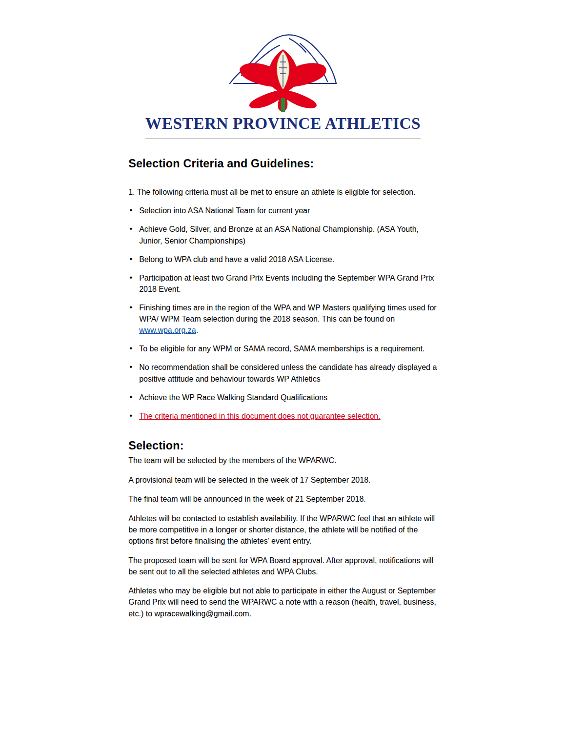WESTERN PROVINCE ATHLETICS
Selection Criteria and Guidelines:
1. The following criteria must all be met to ensure an athlete is eligible for selection.
Selection into ASA National Team for current year
Achieve Gold, Silver, and Bronze at an ASA National Championship. (ASA Youth, Junior, Senior Championships)
Belong to WPA club and have a valid 2018 ASA License.
Participation at least two Grand Prix Events including the September WPA Grand Prix 2018 Event.
Finishing times are in the region of the WPA and WP Masters qualifying times used for WPA/ WPM Team selection during the 2018 season. This can be found on www.wpa.org.za.
To be eligible for any WPM or SAMA record, SAMA memberships is a requirement.
No recommendation shall be considered unless the candidate has already displayed a positive attitude and behaviour towards WP Athletics
Achieve the WP Race Walking Standard Qualifications
The criteria mentioned in this document does not guarantee selection.
Selection:
The team will be selected by the members of the WPARWC.
A provisional team will be selected in the week of 17 September 2018.
The final team will be announced in the week of 21 September 2018.
Athletes will be contacted to establish availability. If the WPARWC feel that an athlete will be more competitive in a longer or shorter distance, the athlete will be notified of the options first before finalising the athletes’ event entry.
The proposed team will be sent for WPA Board approval. After approval, notifications will be sent out to all the selected athletes and WPA Clubs.
Athletes who may be eligible but not able to participate in either the August or September Grand Prix will need to send the WPARWC a note with a reason (health, travel, business, etc.) to wpracewalking@gmail.com.